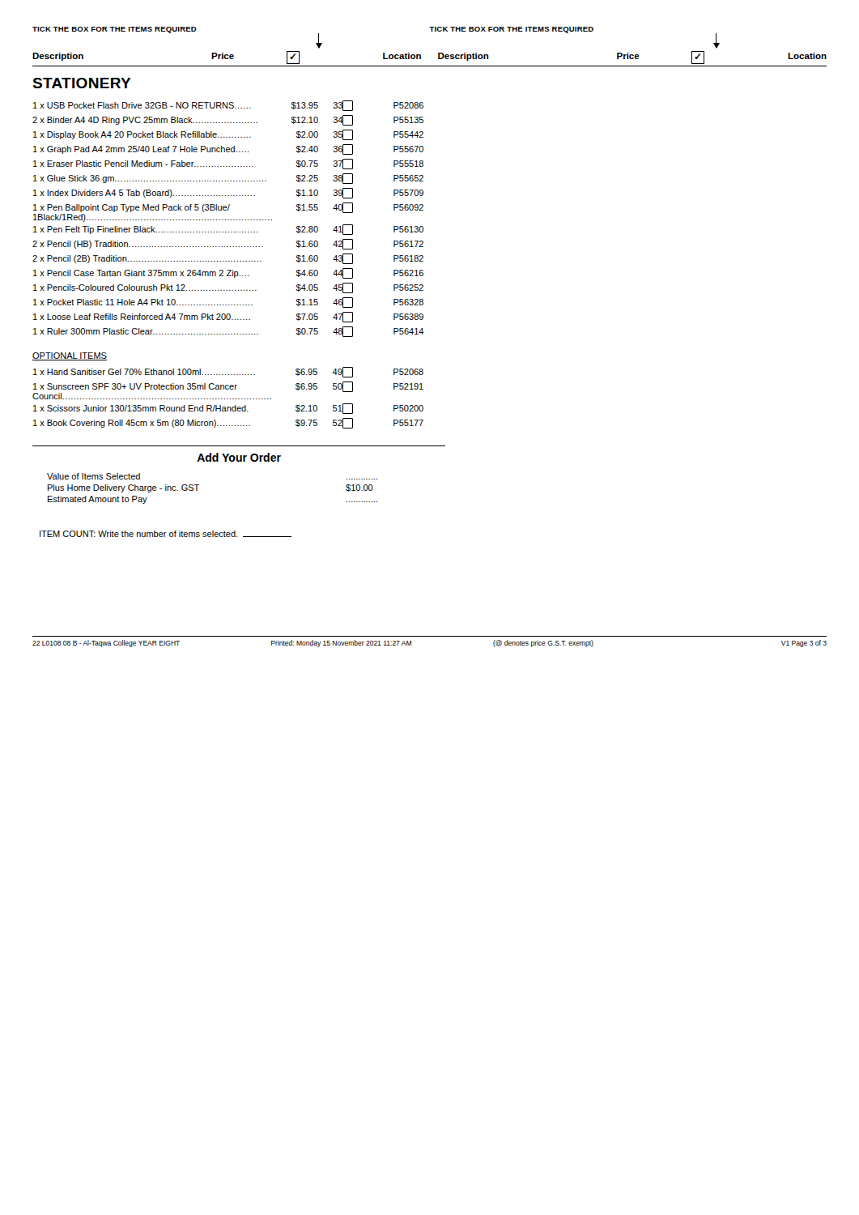TICK THE BOX FOR THE ITEMS REQUIRED
TICK THE BOX FOR THE ITEMS REQUIRED
Description
Price
✓
Location
Description
Price
✓
Location
STATIONERY
| 1 x USB Pocket Flash Drive 32GB - NO RETURNS ...... | $13.95 | 33 | | P52086 |
| 2 x Binder A4 4D Ring PVC 25mm Black ....................... | $12.10 | 34 | | P55135 |
| 1 x Display Book A4 20 Pocket Black Refillable ............ | $2.00 | 35 | | P55442 |
| 1 x Graph Pad A4 2mm 25/40 Leaf 7 Hole Punched ..... | $2.40 | 36 | | P55670 |
| 1 x Eraser Plastic Pencil Medium - Faber ..................... | $0.75 | 37 | | P55518 |
| 1 x Glue Stick 36 gm ..................................................... | $2.25 | 38 | | P55652 |
| 1 x Index Dividers A4 5 Tab (Board) ............................. | $1.10 | 39 | | P55709 |
| 1 x Pen Ballpoint Cap Type Med Pack of 5 (3Blue/ 1Black/1Red) ................................................................. | $1.55 | 40 | | P56092 |
| 1 x Pen Felt Tip Fineliner Black .................................... | $2.80 | 41 | | P56130 |
| 2 x Pencil (HB) Tradition ............................................... | $1.60 | 42 | | P56172 |
| 2 x Pencil (2B) Tradition ............................................... | $1.60 | 43 | | P56182 |
| 1 x Pencil Case Tartan Giant 375mm x 264mm 2 Zip .... | $4.60 | 44 | | P56216 |
| 1 x Pencils-Coloured Colourush Pkt 12 ......................... | $4.05 | 45 | | P56252 |
| 1 x Pocket Plastic 11 Hole A4 Pkt 10 ........................... | $1.15 | 46 | | P56328 |
| 1 x Loose Leaf Refills Reinforced A4 7mm Pkt 200 ....... | $7.05 | 47 | | P56389 |
| 1 x Ruler 300mm Plastic Clear ..................................... | $0.75 | 48 | | P56414 |
OPTIONAL ITEMS
| 1 x Hand Sanitiser Gel 70% Ethanol 100ml ................... | $6.95 | 49 | | P52068 |
| 1 x Sunscreen SPF 30+ UV Protection 35ml Cancer Council ......................................................................... | $6.95 | 50 | | P52191 |
| 1 x Scissors Junior 130/135mm Round End R/Handed . | $2.10 | 51 | | P50200 |
| 1 x Book Covering Roll 45cm x 5m (80 Micron) ............ | $9.75 | 52 | | P55177 |
Add Your Order
| Value of Items Selected | ............. |
| Plus Home Delivery Charge - inc. GST | $10.00 |
| Estimated Amount to Pay | ............. |
ITEM COUNT: Write the number of items selected.
22 L0108 08 B - Al-Taqwa College YEAR EIGHT
Printed: Monday 15 November 2021 11:27 AM
(@ denotes price G.S.T. exempt)
V1 Page 3 of 3